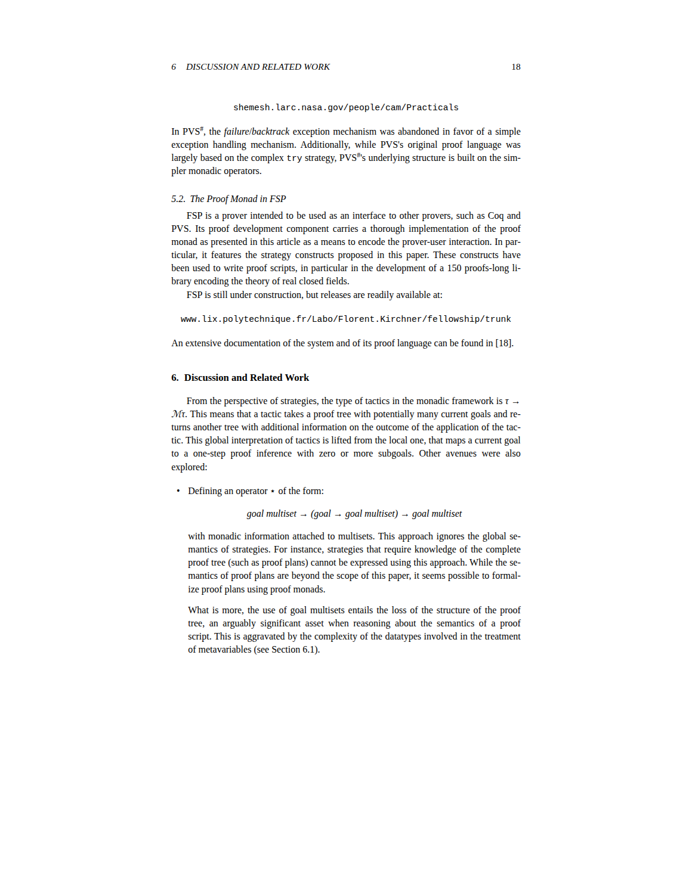6 DISCUSSION AND RELATED WORK 18
shemesh.larc.nasa.gov/people/cam/Practicals
In PVS#, the failure/backtrack exception mechanism was abandoned in favor of a simple exception handling mechanism. Additionally, while PVS's original proof language was largely based on the complex try strategy, PVS#'s underlying structure is built on the simpler monadic operators.
5.2. The Proof Monad in FSP
FSP is a prover intended to be used as an interface to other provers, such as Coq and PVS. Its proof development component carries a thorough implementation of the proof monad as presented in this article as a means to encode the prover-user interaction. In particular, it features the strategy constructs proposed in this paper. These constructs have been used to write proof scripts, in particular in the development of a 150 proofs-long library encoding the theory of real closed fields.
FSP is still under construction, but releases are readily available at:
www.lix.polytechnique.fr/Labo/Florent.Kirchner/fellowship/trunk
An extensive documentation of the system and of its proof language can be found in [18].
6. Discussion and Related Work
From the perspective of strategies, the type of tactics in the monadic framework is τ → ℳτ. This means that a tactic takes a proof tree with potentially many current goals and returns another tree with additional information on the outcome of the application of the tactic. This global interpretation of tactics is lifted from the local one, that maps a current goal to a one-step proof inference with zero or more subgoals. Other avenues were also explored:
Defining an operator ⋆ of the form:
goal multiset → (goal → goal multiset) → goal multiset
with monadic information attached to multisets. This approach ignores the global semantics of strategies. For instance, strategies that require knowledge of the complete proof tree (such as proof plans) cannot be expressed using this approach. While the semantics of proof plans are beyond the scope of this paper, it seems possible to formalize proof plans using proof monads.
What is more, the use of goal multisets entails the loss of the structure of the proof tree, an arguably significant asset when reasoning about the semantics of a proof script. This is aggravated by the complexity of the datatypes involved in the treatment of metavariables (see Section 6.1).